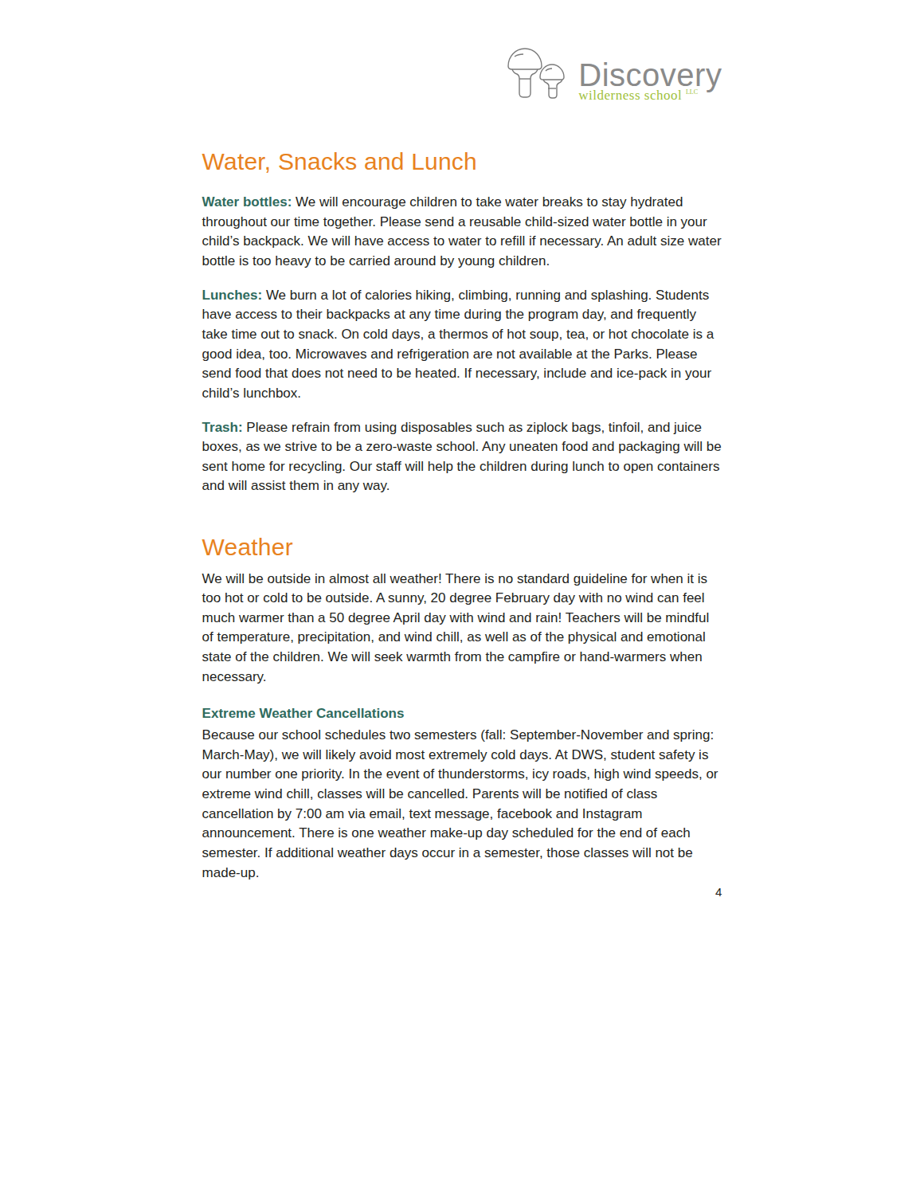Discovery wilderness school LLC
Water, Snacks and Lunch
Water bottles: We will encourage children to take water breaks to stay hydrated throughout our time together. Please send a reusable child-sized water bottle in your child’s backpack. We will have access to water to refill if necessary. An adult size water bottle is too heavy to be carried around by young children.
Lunches: We burn a lot of calories hiking, climbing, running and splashing. Students have access to their backpacks at any time during the program day, and frequently take time out to snack. On cold days, a thermos of hot soup, tea, or hot chocolate is a good idea, too. Microwaves and refrigeration are not available at the Parks. Please send food that does not need to be heated. If necessary, include and ice-pack in your child’s lunchbox.
Trash: Please refrain from using disposables such as ziplock bags, tinfoil, and juice boxes, as we strive to be a zero-waste school. Any uneaten food and packaging will be sent home for recycling. Our staff will help the children during lunch to open containers and will assist them in any way.
Weather
We will be outside in almost all weather! There is no standard guideline for when it is too hot or cold to be outside. A sunny, 20 degree February day with no wind can feel much warmer than a 50 degree April day with wind and rain! Teachers will be mindful of temperature, precipitation, and wind chill, as well as of the physical and emotional state of the children. We will seek warmth from the campfire or hand-warmers when necessary.
Extreme Weather Cancellations
Because our school schedules two semesters (fall: September-November and spring: March-May), we will likely avoid most extremely cold days. At DWS, student safety is our number one priority. In the event of thunderstorms, icy roads, high wind speeds, or extreme wind chill, classes will be cancelled. Parents will be notified of class cancellation by 7:00 am via email, text message, facebook and Instagram announcement. There is one weather make-up day scheduled for the end of each semester. If additional weather days occur in a semester, those classes will not be made-up.
4